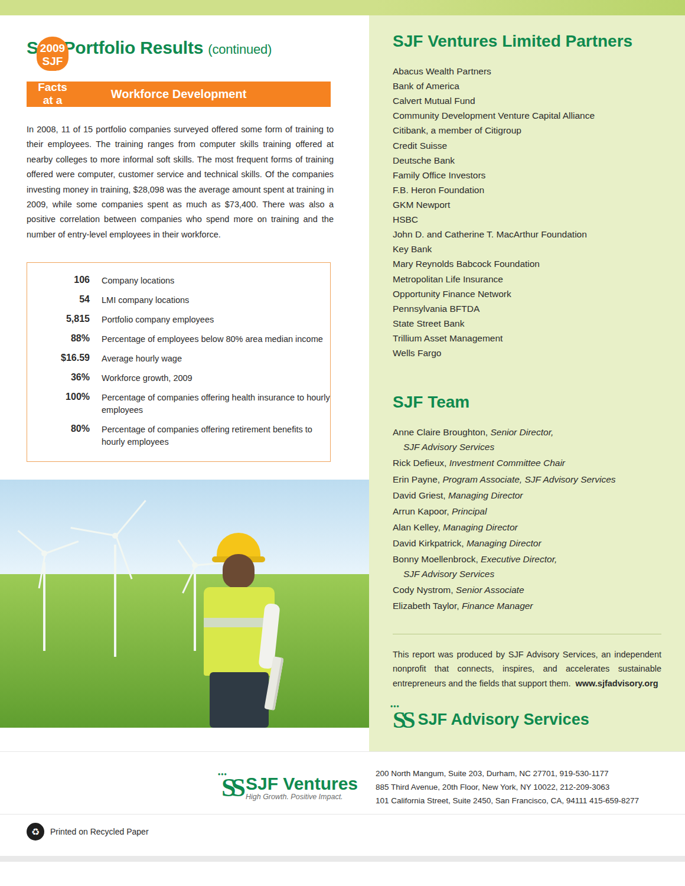SJF Portfolio Results (continued)
Workforce Development
In 2008, 11 of 15 portfolio companies surveyed offered some form of training to their employees. The training ranges from computer skills training offered at nearby colleges to more informal soft skills. The most frequent forms of training offered were computer, customer service and technical skills. Of the companies investing money in training, $28,098 was the average amount spent at training in 2009, while some companies spent as much as $73,400. There was also a positive correlation between companies who spend more on training and the number of entry-level employees in their workforce.
2009 SJF Portfolio Facts at a Glance
| 106 | Company locations |
| 54 | LMI company locations |
| 5,815 | Portfolio company employees |
| 88% | Percentage of employees below 80% area median income |
| $16.59 | Average hourly wage |
| 36% | Workforce growth, 2009 |
| 100% | Percentage of companies offering health insurance to hourly employees |
| 80% | Percentage of companies offering retirement benefits to hourly employees |
SJF Ventures Limited Partners
Abacus Wealth Partners
Bank of America
Calvert Mutual Fund
Community Development Venture Capital Alliance
Citibank, a member of Citigroup
Credit Suisse
Deutsche Bank
Family Office Investors
F.B. Heron Foundation
GKM Newport
HSBC
John D. and Catherine T. MacArthur Foundation
Key Bank
Mary Reynolds Babcock Foundation
Metropolitan Life Insurance
Opportunity Finance Network
Pennsylvania BFTDA
State Street Bank
Trillium Asset Management
Wells Fargo
SJF Team
Anne Claire Broughton, Senior Director, SJF Advisory Services
Rick Defieux, Investment Committee Chair
Erin Payne, Program Associate, SJF Advisory Services
David Griest, Managing Director
Arrun Kapoor, Principal
Alan Kelley, Managing Director
David Kirkpatrick, Managing Director
Bonny Moellenbrock, Executive Director, SJF Advisory Services
Cody Nystrom, Senior Associate
Elizabeth Taylor, Finance Manager
This report was produced by SJF Advisory Services, an independent nonprofit that connects, inspires, and accelerates sustainable entrepreneurs and the fields that support them. www.sjfadvisory.org
•••SS
SJF Advisory Services
•••SS
SJF Ventures
High Growth. Positive Impact.
200 North Mangum, Suite 203, Durham, NC 27701, 919-530-1177
885 Third Avenue, 20th Floor, New York, NY 10022, 212-209-3063
101 California Street, Suite 2450, San Francisco, CA, 94111 415-659-8277
♻
Printed on Recycled Paper